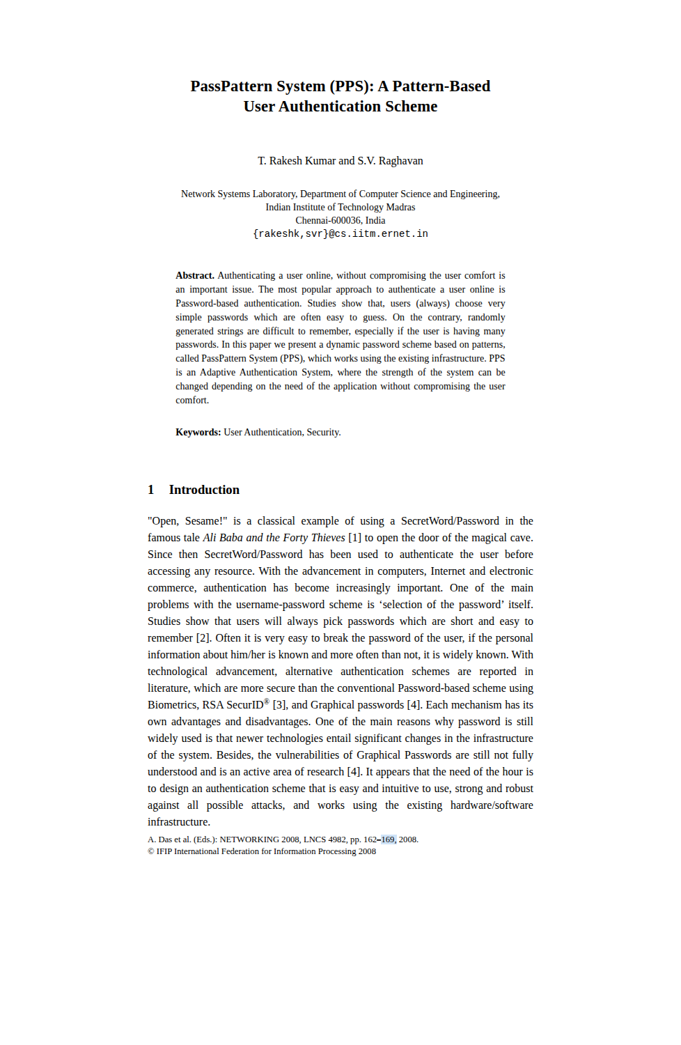PassPattern System (PPS): A Pattern-Based
User Authentication Scheme
T. Rakesh Kumar and S.V. Raghavan
Network Systems Laboratory, Department of Computer Science and Engineering,
Indian Institute of Technology Madras
Chennai-600036, India
{rakeshk,svr}@cs.iitm.ernet.in
Abstract. Authenticating a user online, without compromising the user comfort is an important issue. The most popular approach to authenticate a user online is Password-based authentication. Studies show that, users (always) choose very simple passwords which are often easy to guess. On the contrary, randomly generated strings are difficult to remember, especially if the user is having many passwords. In this paper we present a dynamic password scheme based on patterns, called PassPattern System (PPS), which works using the existing infrastructure. PPS is an Adaptive Authentication System, where the strength of the system can be changed depending on the need of the application without compromising the user comfort.
Keywords: User Authentication, Security.
1 Introduction
"Open, Sesame!" is a classical example of using a SecretWord/Password in the famous tale Ali Baba and the Forty Thieves [1] to open the door of the magical cave. Since then SecretWord/Password has been used to authenticate the user before accessing any resource. With the advancement in computers, Internet and electronic commerce, authentication has become increasingly important. One of the main problems with the username-password scheme is ‘selection of the password’ itself. Studies show that users will always pick passwords which are short and easy to remember [2]. Often it is very easy to break the password of the user, if the personal information about him/her is known and more often than not, it is widely known. With technological advancement, alternative authentication schemes are reported in literature, which are more secure than the conventional Password-based scheme using Biometrics, RSA SecurID® [3], and Graphical passwords [4]. Each mechanism has its own advantages and disadvantages. One of the main reasons why password is still widely used is that newer technologies entail significant changes in the infrastructure of the system. Besides, the vulnerabilities of Graphical Passwords are still not fully understood and is an active area of research [4]. It appears that the need of the hour is to design an authentication scheme that is easy and intuitive to use, strong and robust against all possible attacks, and works using the existing hardware/software infrastructure.
A. Das et al. (Eds.): NETWORKING 2008, LNCS 4982, pp. 162–169, 2008.
© IFIP International Federation for Information Processing 2008